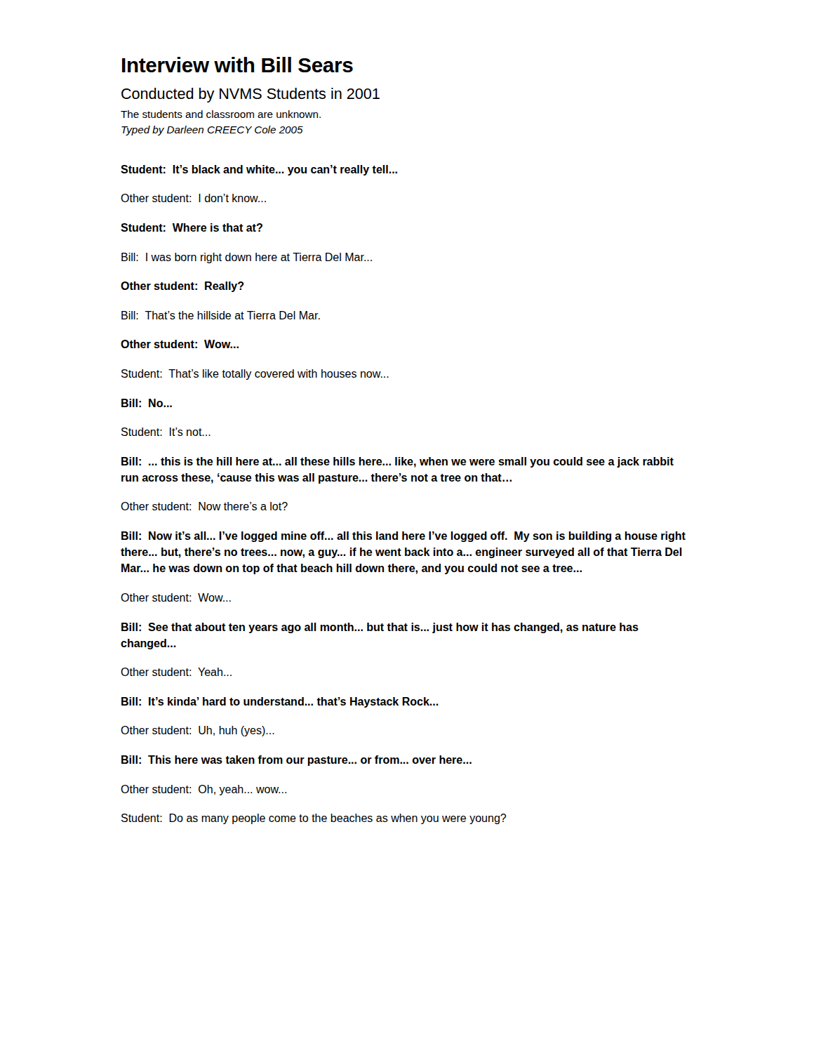Interview with Bill Sears
Conducted by NVMS Students in 2001
The students and classroom are unknown.
Typed by Darleen CREECY Cole 2005
Student: It’s black and white... you can’t really tell...
Other student: I don’t know...
Student: Where is that at?
Bill: I was born right down here at Tierra Del Mar...
Other student: Really?
Bill: That’s the hillside at Tierra Del Mar.
Other student: Wow...
Student: That’s like totally covered with houses now...
Bill: No...
Student: It’s not...
Bill: ... this is the hill here at... all these hills here... like, when we were small you could see a jack rabbit run across these, ‘cause this was all pasture... there’s not a tree on that…
Other student: Now there’s a lot?
Bill: Now it’s all... I’ve logged mine off... all this land here I’ve logged off. My son is building a house right there... but, there’s no trees... now, a guy... if he went back into a... engineer surveyed all of that Tierra Del Mar... he was down on top of that beach hill down there, and you could not see a tree...
Other student: Wow...
Bill: See that about ten years ago all month... but that is... just how it has changed, as nature has changed...
Other student: Yeah...
Bill: It’s kinda’ hard to understand... that’s Haystack Rock...
Other student: Uh, huh (yes)...
Bill: This here was taken from our pasture... or from... over here...
Other student: Oh, yeah... wow...
Student: Do as many people come to the beaches as when you were young?